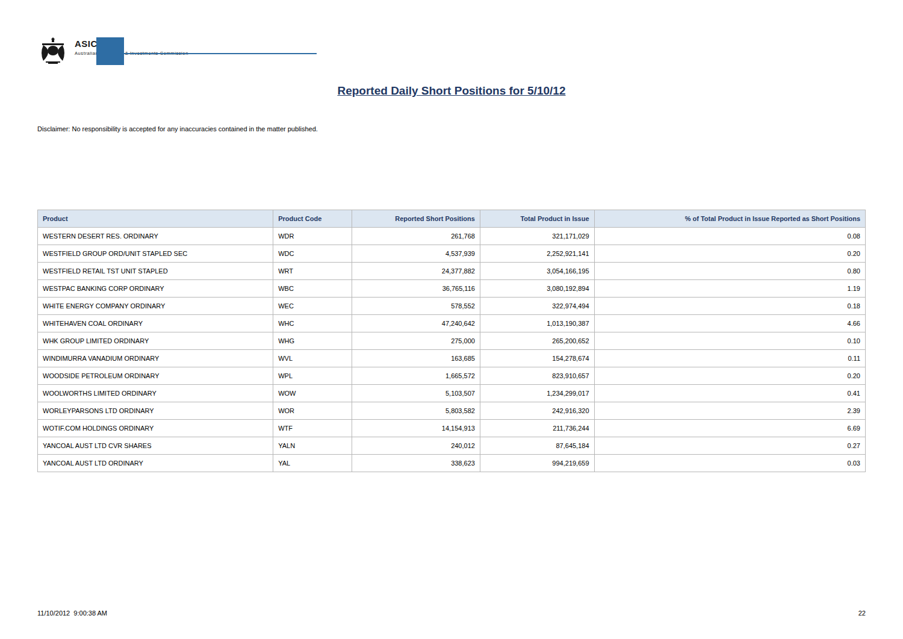ASIC
Australian Securities & Investments Commission
Reported Daily Short Positions for 5/10/12
Disclaimer: No responsibility is accepted for any inaccuracies contained in the matter published.
| Product | Product Code | Reported Short Positions | Total Product in Issue | % of Total Product in Issue Reported as Short Positions |
| --- | --- | --- | --- | --- |
| WESTERN DESERT RES. ORDINARY | WDR | 261,768 | 321,171,029 | 0.08 |
| WESTFIELD GROUP ORD/UNIT STAPLED SEC | WDC | 4,537,939 | 2,252,921,141 | 0.20 |
| WESTFIELD RETAIL TST UNIT STAPLED | WRT | 24,377,882 | 3,054,166,195 | 0.80 |
| WESTPAC BANKING CORP ORDINARY | WBC | 36,765,116 | 3,080,192,894 | 1.19 |
| WHITE ENERGY COMPANY ORDINARY | WEC | 578,552 | 322,974,494 | 0.18 |
| WHITEHAVEN COAL ORDINARY | WHC | 47,240,642 | 1,013,190,387 | 4.66 |
| WHK GROUP LIMITED ORDINARY | WHG | 275,000 | 265,200,652 | 0.10 |
| WINDIMURRA VANADIUM ORDINARY | WVL | 163,685 | 154,278,674 | 0.11 |
| WOODSIDE PETROLEUM ORDINARY | WPL | 1,665,572 | 823,910,657 | 0.20 |
| WOOLWORTHS LIMITED ORDINARY | WOW | 5,103,507 | 1,234,299,017 | 0.41 |
| WORLEYPARSONS LTD ORDINARY | WOR | 5,803,582 | 242,916,320 | 2.39 |
| WOTIF.COM HOLDINGS ORDINARY | WTF | 14,154,913 | 211,736,244 | 6.69 |
| YANCOAL AUST LTD CVR SHARES | YALN | 240,012 | 87,645,184 | 0.27 |
| YANCOAL AUST LTD ORDINARY | YAL | 338,623 | 994,219,659 | 0.03 |
11/10/2012 9:00:38 AM
22